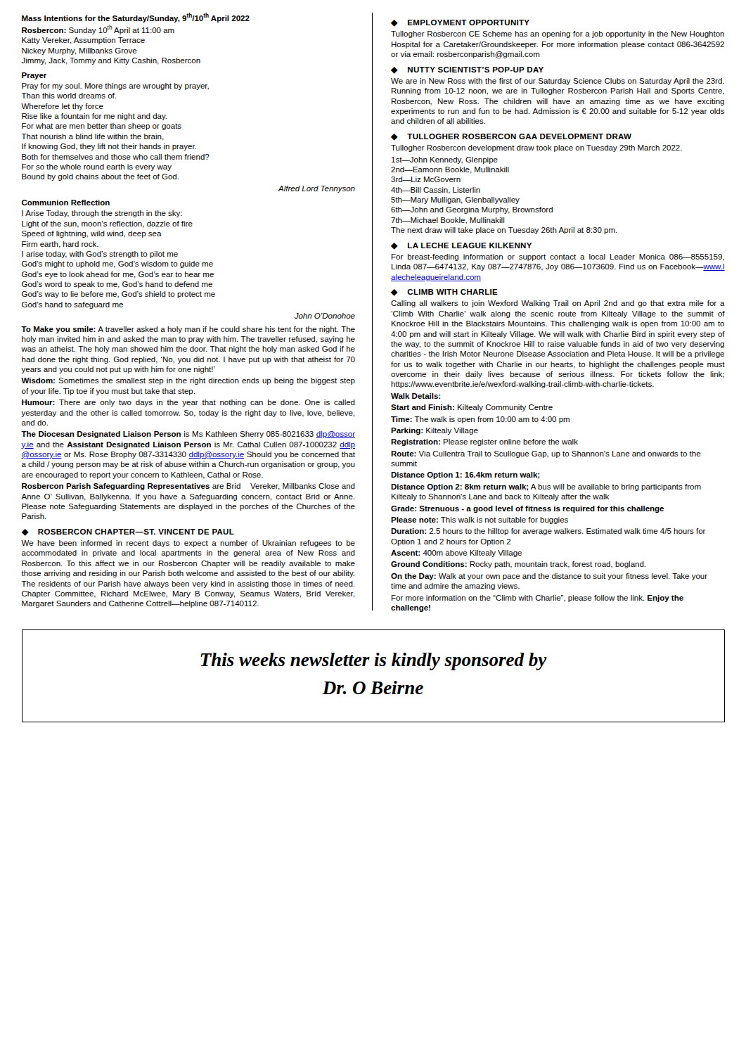Mass Intentions for the Saturday/Sunday, 9th/10th April 2022
Rosbercon: Sunday 10th April at 11:00 am
Katty Vereker, Assumption Terrace
Nickey Murphy, Millbanks Grove
Jimmy, Jack, Tommy and Kitty Cashin, Rosbercon
Prayer
Pray for my soul. More things are wrought by prayer,
Than this world dreams of.
Wherefore let thy force
Rise like a fountain for me night and day.
For what are men better than sheep or goats
That nourish a blind life within the brain,
If knowing God, they lift not their hands in prayer.
Both for themselves and those who call them friend?
For so the whole round earth is every way
Bound by gold chains about the feet of God.
Alfred Lord Tennyson
Communion Reflection
I Arise Today, through the strength in the sky:
Light of the sun, moon’s reflection, dazzle of fire
Speed of lightning, wild wind, deep sea
Firm earth, hard rock.
I arise today, with God’s strength to pilot me
God’s might to uphold me, God’s wisdom to guide me
God’s eye to look ahead for me, God’s ear to hear me
God’s word to speak to me, God’s hand to defend me
God’s way to lie before me, God’s shield to protect me
God’s hand to safeguard me
John O’Donohoe
To Make you smile: A traveller asked a holy man if he could share his tent for the night. The holy man invited him in and asked the man to pray with him. The traveller refused, saying he was an atheist. The holy man showed him the door. That night the holy man asked God if he had done the right thing. God replied, ‘No, you did not. I have put up with that atheist for 70 years and you could not put up with him for one night!’
Wisdom: Sometimes the smallest step in the right direction ends up being the biggest step of your life. Tip toe if you must but take that step.
Humour: There are only two days in the year that nothing can be done. One is called yesterday and the other is called tomorrow. So, today is the right day to live, love, believe, and do.
The Diocesan Designated Liaison Person is Ms Kathleen Sherry 085-8021633 dlp@ossory.ie and the Assistant Designated Liaison Person is Mr. Cathal Cullen 087-1000232 ddlp@ossory.ie or Ms. Rose Brophy 087-3314330 ddlp@ossory.ie Should you be concerned that a child / young person may be at risk of abuse within a Church-run organisation or group, you are encouraged to report your concern to Kathleen, Cathal or Rose.
Rosbercon Parish Safeguarding Representatives are Brid Vereker, Millbanks Close and Anne O’ Sullivan, Ballykenna. If you have a Safeguarding concern, contact Brid or Anne. Please note Safeguarding Statements are displayed in the porches of the Churches of the Parish.
◆ROSBERCON CHAPTER—ST. VINCENT DE PAUL
We have been informed in recent days to expect a number of Ukrainian refugees to be accommodated in private and local apartments in the general area of New Ross and Rosbercon. To this affect we in our Rosbercon Chapter will be readily available to make those arriving and residing in our Parish both welcome and assisted to the best of our ability. The residents of our Parish have always been very kind in assisting those in times of need. Chapter Committee, Richard McElwee, Mary B Conway, Seamus Waters, Bríd Vereker, Margaret Saunders and Catherine Cottrell—helpline 087-7140112.
◆EMPLOYMENT OPPORTUNITY
Tullogher Rosbercon CE Scheme has an opening for a job opportunity in the New Houghton Hospital for a Caretaker/Groundskeeper. For more information please contact 086-3642592 or via email: rosberconparish@gmail.com
◆NUTTY SCIENTIST’S POP-UP DAY
We are in New Ross with the first of our Saturday Science Clubs on Saturday April the 23rd. Running from 10-12 noon, we are in Tullogher Rosbercon Parish Hall and Sports Centre, Rosbercon, New Ross. The children will have an amazing time as we have exciting experiments to run and fun to be had. Admission is € 20.00 and suitable for 5-12 year olds and children of all abilities.
◆TULLOGHER ROSBERCON GAA DEVELOPMENT DRAW
Tullogher Rosbercon development draw took place on Tuesday 29th March 2022.
1st—John Kennedy, Glenpipe
2nd—Eamonn Bookle, Mullinakill
3rd—Liz McGovern
4th—Bill Cassin, Listerlin
5th—Mary Mulligan, Glenballyvalley
6th—John and Georgina Murphy, Brownsford
7th—Michael Bookle, Mullinakill
The next draw will take place on Tuesday 26th April at 8:30 pm.
◆LA LECHE LEAGUE KILKENNY
For breast-feeding information or support contact a local Leader Monica 086—8555159, Linda 087—6474132, Kay 087—2747876, Joy 086—1073609. Find us on Facebook—www.lalecheleagueireland.com
◆CLIMB WITH CHARLIE
Calling all walkers to join Wexford Walking Trail on April 2nd and go that extra mile for a ‘Climb With Charlie’ walk along the scenic route from Kiltealy Village to the summit of Knockroe Hill in the Blackstairs Mountains. This challenging walk is open from 10:00 am to 4:00 pm and will start in Kiltealy Village. We will walk with Charlie Bird in spirit every step of the way, to the summit of Knockroe Hill to raise valuable funds in aid of two very deserving charities - the Irish Motor Neurone Disease Association and Pieta House. It will be a privilege for us to walk together with Charlie in our hearts, to highlight the challenges people must overcome in their daily lives because of serious illness. For tickets follow the link; https://www.eventbrite.ie/e/wexford-walking-trail-climb-with-charlie-tickets.
Walk Details:
Start and Finish: Kiltealy Community Centre
Time: The walk is open from 10:00 am to 4:00 pm
Parking: Kiltealy Village
Registration: Please register online before the walk
Route: Via Cullentra Trail to Scullogue Gap, up to Shannon's Lane and onwards to the summit
Distance Option 1: 16.4km return walk;
Distance Option 2: 8km return walk; A bus will be available to bring participants from Kiltealy to Shannon's Lane and back to Kiltealy after the walk
Grade: Strenuous - a good level of fitness is required for this challenge
Please note: This walk is not suitable for buggies
Duration: 2.5 hours to the hilltop for average walkers. Estimated walk time 4/5 hours for Option 1 and 2 hours for Option 2
Ascent: 400m above Kiltealy Village
Ground Conditions: Rocky path, mountain track, forest road, bogland.
On the Day: Walk at your own pace and the distance to suit your fitness level. Take your time and admire the amazing views.
For more information on the “Climb with Charlie”, please follow the link. Enjoy the challenge!
This weeks newsletter is kindly sponsored by
Dr. O Beirne